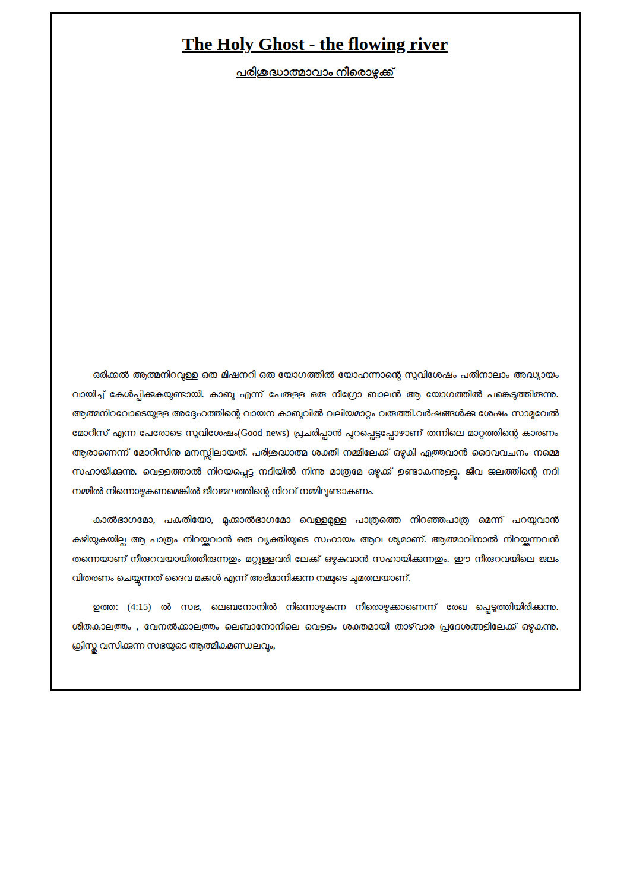The Holy Ghost - the flowing river
പരിശുദ്ധാത്മാവാം നീരൊഴുക്ക്
ഒരിക്കൽ ആത്മനിറവുള്ള ഒരു മിഷനറി ഒരു യോഗത്തിൽ യോഹന്നാന്റെ സുവിശേഷം പതിനാലാം അദ്ധ്യായം വായിച്ച് കേൾപ്പിക്കുകയുണ്ടായി. കാബു എന്ന് പേരുള്ള ഒരു നീഗ്രോ ബാലൻ ആ യോഗത്തിൽ പങ്കെടുത്തിരുന്നു. ആത്മനിറവോടെയുള്ള അദ്ദേഹത്തിന്റെ വായന കാബുവിൽ വലിയമാറ്റം വരുത്തി.വർഷങ്ങൾക്കു ശേഷം സാമുവേൽ മോറീസ് എന്ന പേരോടെ സുവിശേഷം(Good news) പ്രചരിപ്പാൻ പുറപ്പെട്ടപ്പോഴാണ് തന്നിലെ മാറ്റത്തിന്റെ കാരണം ആരാണെന്ന് മോറീസിനു മനസ്സിലായത്. പരിശുദ്ധാത്മ ശക്തി നമ്മിലേക്ക് ഒഴുകി എത്തുവാൻ ദൈവവചനം നമ്മെ സഹായിക്കുന്നു. വെള്ളത്താൽ നിറയപ്പെട്ട നദിയിൽ നിന്നു മാത്രമേ ഒഴുക്ക് ഉണ്ടാകുന്നുള്ളൂ. ജീവ ജലത്തിന്റെ നദി നമ്മിൽ നിന്നൊഴുകണമെങ്കിൽ ജീവജലത്തിന്റെ നിറവ് നമ്മിലുണ്ടാകണം.
കാൽഭാഗമോ, പകുതിയോ, മുക്കാൽഭാഗമോ വെള്ളമുള്ള പാത്രത്തെ നിറഞ്ഞപാത്ര മെന്ന് പറയുവാൻ കഴിയുകയില്ല ആ പാത്രം നിറയ്ക്കുവാൻ ഒരു വ്യക്തിയുടെ സഹായം ആവ ശ്യമാണ്. ആത്മാവിനാൽ നിറയ്ക്കുന്നവൻ തന്നെയാണ് നീരുറവയായിത്തീരുന്നതും മറ്റുള്ളവരി ലേക്ക് ഒഴുകുവാൻ സഹായിക്കുന്നതും. ഈ നീരുറവയിലെ ജലം വിതരണം ചെയ്യുന്നത് ദൈവ മക്കൾ എന്ന് അഭിമാനിക്കുന്ന നമ്മുടെ ചുമതലയാണ്.
ഉത്ത: (4:15) ൽ സഭ, ലെബനോനിൽ നിന്നൊഴുകുന്ന നീരൊഴുക്കാണെന്ന് രേഖ പ്പെടുത്തിയിരിക്കുന്നു. ശീതകാലത്തും , വേനൽക്കാലത്തും ലെബാനോനിലെ വെള്ളം ശക്തമായി താഴ്‌വാര പ്രദേശങ്ങളിലേക്ക് ഒഴുകുന്നു. ക്രിസ്തു വസിക്കുന്ന സഭയുടെ ആത്മീകമണ്ഡലവും,